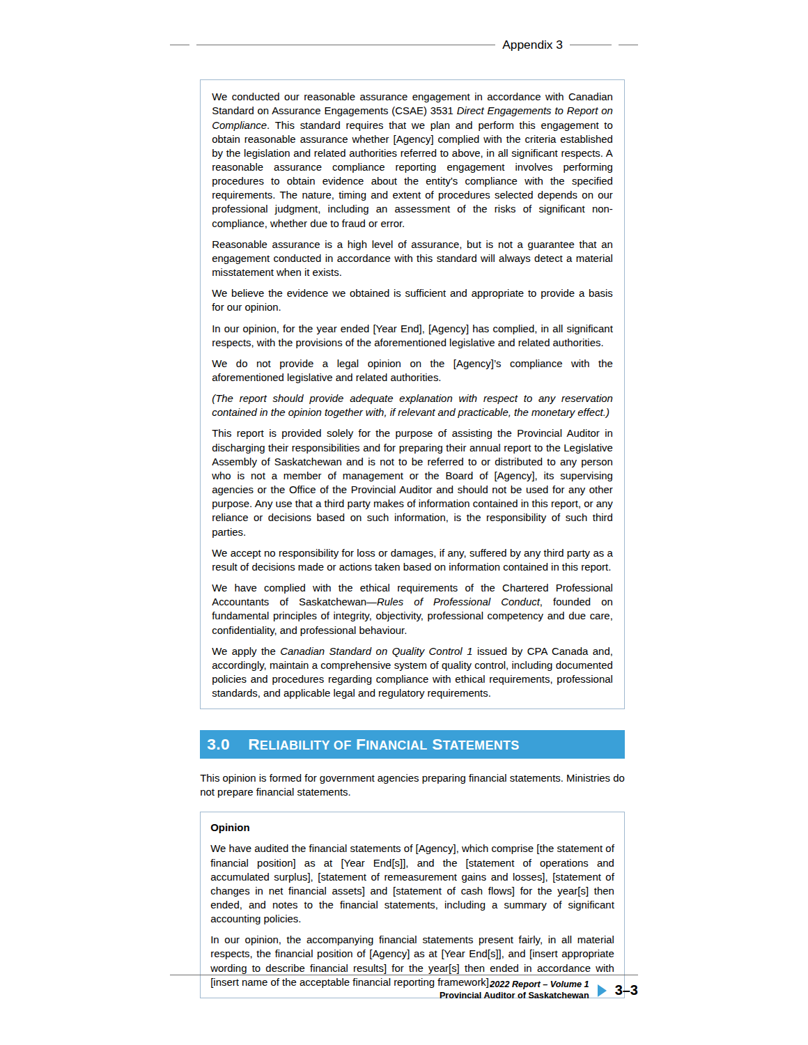Appendix 3
We conducted our reasonable assurance engagement in accordance with Canadian Standard on Assurance Engagements (CSAE) 3531 Direct Engagements to Report on Compliance. This standard requires that we plan and perform this engagement to obtain reasonable assurance whether [Agency] complied with the criteria established by the legislation and related authorities referred to above, in all significant respects. A reasonable assurance compliance reporting engagement involves performing procedures to obtain evidence about the entity's compliance with the specified requirements. The nature, timing and extent of procedures selected depends on our professional judgment, including an assessment of the risks of significant non-compliance, whether due to fraud or error.
Reasonable assurance is a high level of assurance, but is not a guarantee that an engagement conducted in accordance with this standard will always detect a material misstatement when it exists.
We believe the evidence we obtained is sufficient and appropriate to provide a basis for our opinion.
In our opinion, for the year ended [Year End], [Agency] has complied, in all significant respects, with the provisions of the aforementioned legislative and related authorities.
We do not provide a legal opinion on the [Agency]’s compliance with the aforementioned legislative and related authorities.
(The report should provide adequate explanation with respect to any reservation contained in the opinion together with, if relevant and practicable, the monetary effect.)
This report is provided solely for the purpose of assisting the Provincial Auditor in discharging their responsibilities and for preparing their annual report to the Legislative Assembly of Saskatchewan and is not to be referred to or distributed to any person who is not a member of management or the Board of [Agency], its supervising agencies or the Office of the Provincial Auditor and should not be used for any other purpose. Any use that a third party makes of information contained in this report, or any reliance or decisions based on such information, is the responsibility of such third parties.
We accept no responsibility for loss or damages, if any, suffered by any third party as a result of decisions made or actions taken based on information contained in this report.
We have complied with the ethical requirements of the Chartered Professional Accountants of Saskatchewan—Rules of Professional Conduct, founded on fundamental principles of integrity, objectivity, professional competency and due care, confidentiality, and professional behaviour.
We apply the Canadian Standard on Quality Control 1 issued by CPA Canada and, accordingly, maintain a comprehensive system of quality control, including documented policies and procedures regarding compliance with ethical requirements, professional standards, and applicable legal and regulatory requirements.
3.0
RELIABILITY OF FINANCIAL STATEMENTS
This opinion is formed for government agencies preparing financial statements. Ministries do not prepare financial statements.
Opinion
We have audited the financial statements of [Agency], which comprise [the statement of financial position] as at [Year End[s]], and the [statement of operations and accumulated surplus], [statement of remeasurement gains and losses], [statement of changes in net financial assets] and [statement of cash flows] for the year[s] then ended, and notes to the financial statements, including a summary of significant accounting policies.
In our opinion, the accompanying financial statements present fairly, in all material respects, the financial position of [Agency] as at [Year End[s]], and [insert appropriate wording to describe financial results] for the year[s] then ended in accordance with [insert name of the acceptable financial reporting framework].
2022 Report – Volume 1
Provincial Auditor of Saskatchewan
3–3